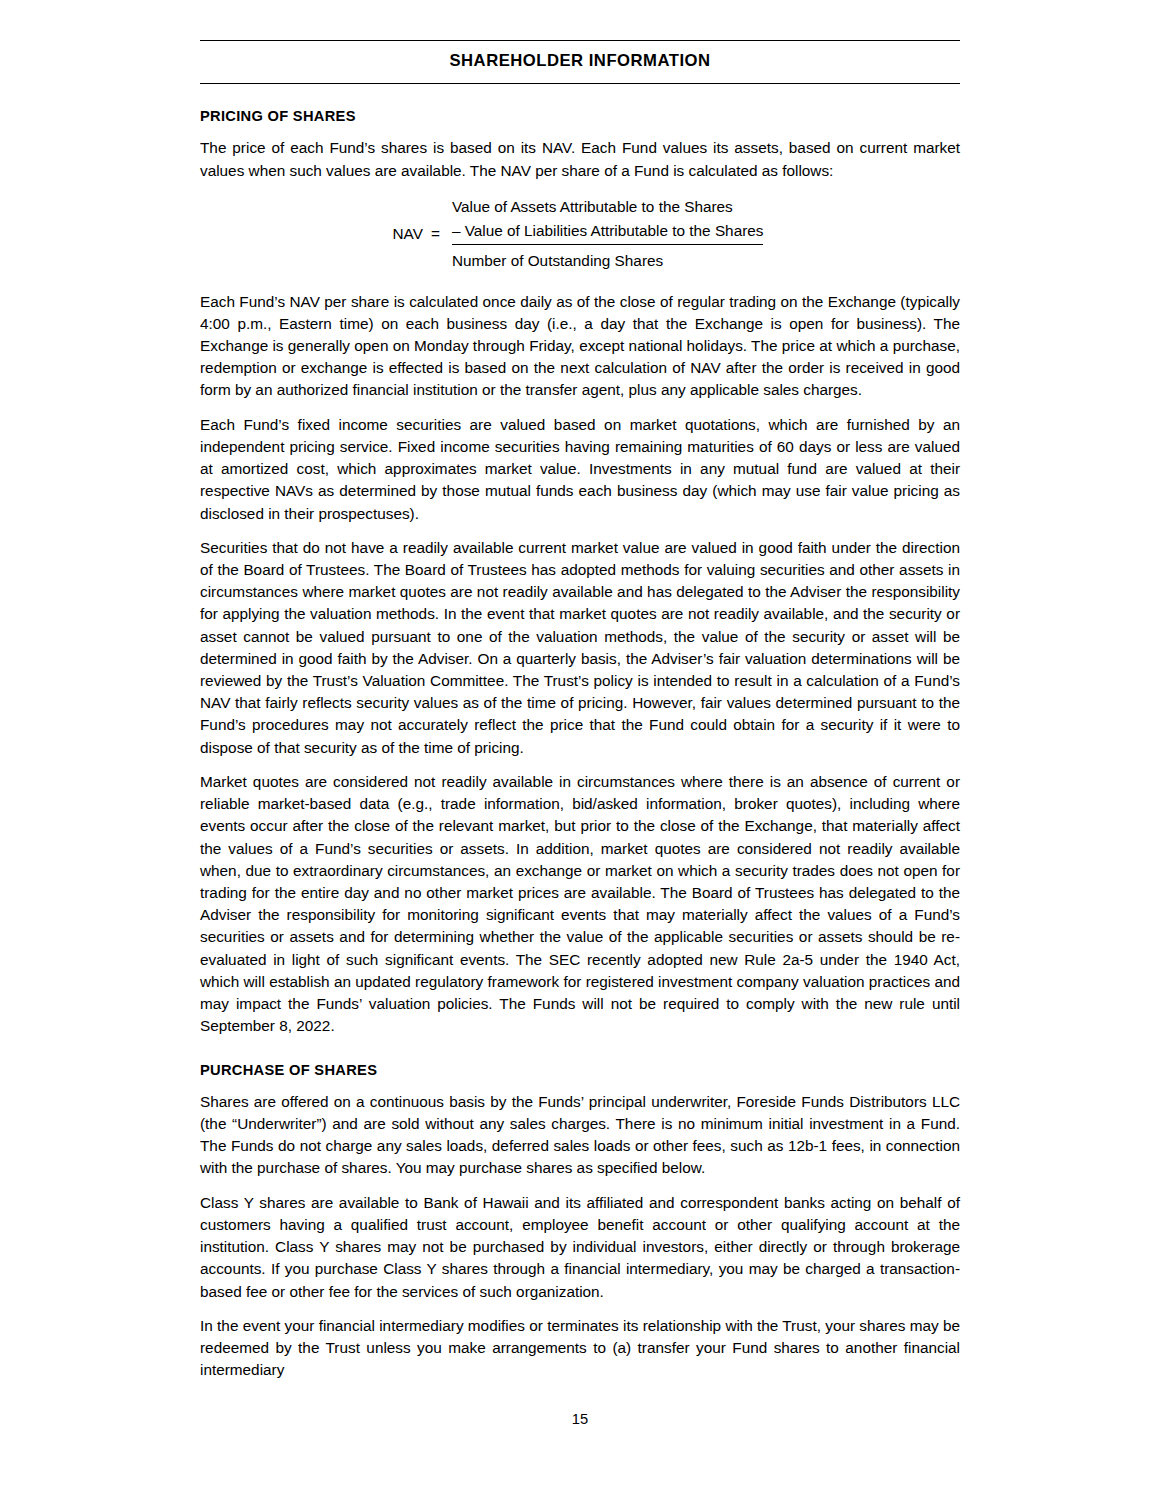SHAREHOLDER INFORMATION
PRICING OF SHARES
The price of each Fund’s shares is based on its NAV. Each Fund values its assets, based on current market values when such values are available. The NAV per share of a Fund is calculated as follows:
| NAV | = | Value of Assets Attributable to the Shares – Value of Liabilities Attributable to the Shares Number of Outstanding Shares |
Each Fund’s NAV per share is calculated once daily as of the close of regular trading on the Exchange (typically 4:00 p.m., Eastern time) on each business day (i.e., a day that the Exchange is open for business). The Exchange is generally open on Monday through Friday, except national holidays. The price at which a purchase, redemption or exchange is effected is based on the next calculation of NAV after the order is received in good form by an authorized financial institution or the transfer agent, plus any applicable sales charges.
Each Fund’s fixed income securities are valued based on market quotations, which are furnished by an independent pricing service. Fixed income securities having remaining maturities of 60 days or less are valued at amortized cost, which approximates market value. Investments in any mutual fund are valued at their respective NAVs as determined by those mutual funds each business day (which may use fair value pricing as disclosed in their prospectuses).
Securities that do not have a readily available current market value are valued in good faith under the direction of the Board of Trustees. The Board of Trustees has adopted methods for valuing securities and other assets in circumstances where market quotes are not readily available and has delegated to the Adviser the responsibility for applying the valuation methods. In the event that market quotes are not readily available, and the security or asset cannot be valued pursuant to one of the valuation methods, the value of the security or asset will be determined in good faith by the Adviser. On a quarterly basis, the Adviser’s fair valuation determinations will be reviewed by the Trust’s Valuation Committee. The Trust’s policy is intended to result in a calculation of a Fund’s NAV that fairly reflects security values as of the time of pricing. However, fair values determined pursuant to the Fund’s procedures may not accurately reflect the price that the Fund could obtain for a security if it were to dispose of that security as of the time of pricing.
Market quotes are considered not readily available in circumstances where there is an absence of current or reliable market-based data (e.g., trade information, bid/asked information, broker quotes), including where events occur after the close of the relevant market, but prior to the close of the Exchange, that materially affect the values of a Fund’s securities or assets. In addition, market quotes are considered not readily available when, due to extraordinary circumstances, an exchange or market on which a security trades does not open for trading for the entire day and no other market prices are available. The Board of Trustees has delegated to the Adviser the responsibility for monitoring significant events that may materially affect the values of a Fund’s securities or assets and for determining whether the value of the applicable securities or assets should be re-evaluated in light of such significant events. The SEC recently adopted new Rule 2a-5 under the 1940 Act, which will establish an updated regulatory framework for registered investment company valuation practices and may impact the Funds’ valuation policies. The Funds will not be required to comply with the new rule until September 8, 2022.
PURCHASE OF SHARES
Shares are offered on a continuous basis by the Funds’ principal underwriter, Foreside Funds Distributors LLC (the “Underwriter”) and are sold without any sales charges. There is no minimum initial investment in a Fund. The Funds do not charge any sales loads, deferred sales loads or other fees, such as 12b-1 fees, in connection with the purchase of shares. You may purchase shares as specified below.
Class Y shares are available to Bank of Hawaii and its affiliated and correspondent banks acting on behalf of customers having a qualified trust account, employee benefit account or other qualifying account at the institution. Class Y shares may not be purchased by individual investors, either directly or through brokerage accounts. If you purchase Class Y shares through a financial intermediary, you may be charged a transaction-based fee or other fee for the services of such organization.
In the event your financial intermediary modifies or terminates its relationship with the Trust, your shares may be redeemed by the Trust unless you make arrangements to (a) transfer your Fund shares to another financial intermediary
15